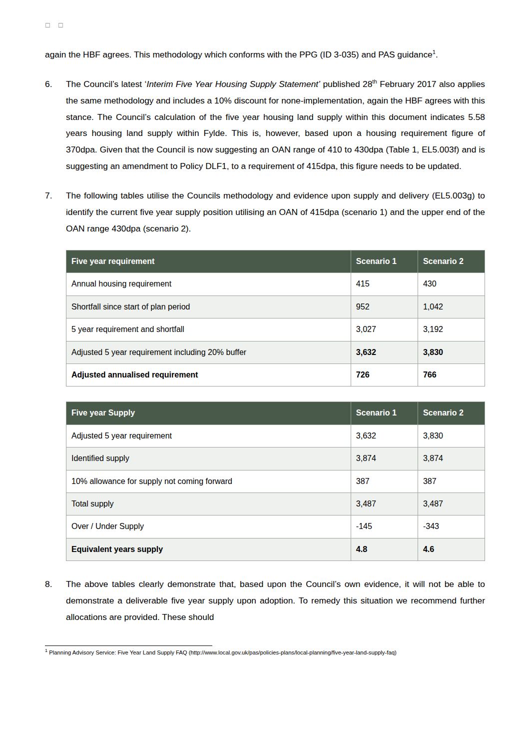☐ ☐
again the HBF agrees. This methodology which conforms with the PPG (ID 3-035) and PAS guidance1.
The Council’s latest ‘Interim Five Year Housing Supply Statement’ published 28th February 2017 also applies the same methodology and includes a 10% discount for none-implementation, again the HBF agrees with this stance. The Council’s calculation of the five year housing land supply within this document indicates 5.58 years housing land supply within Fylde. This is, however, based upon a housing requirement figure of 370dpa. Given that the Council is now suggesting an OAN range of 410 to 430dpa (Table 1, EL5.003f) and is suggesting an amendment to Policy DLF1, to a requirement of 415dpa, this figure needs to be updated.
The following tables utilise the Councils methodology and evidence upon supply and delivery (EL5.003g) to identify the current five year supply position utilising an OAN of 415dpa (scenario 1) and the upper end of the OAN range 430dpa (scenario 2).
| Five year requirement | Scenario 1 | Scenario 2 |
| --- | --- | --- |
| Annual housing requirement | 415 | 430 |
| Shortfall since start of plan period | 952 | 1,042 |
| 5 year requirement and shortfall | 3,027 | 3,192 |
| Adjusted 5 year requirement including 20% buffer | 3,632 | 3,830 |
| Adjusted annualised requirement | 726 | 766 |
| Five year Supply | Scenario 1 | Scenario 2 |
| --- | --- | --- |
| Adjusted 5 year requirement | 3,632 | 3,830 |
| Identified supply | 3,874 | 3,874 |
| 10% allowance for supply not coming forward | 387 | 387 |
| Total supply | 3,487 | 3,487 |
| Over / Under Supply | -145 | -343 |
| Equivalent years supply | 4.8 | 4.6 |
The above tables clearly demonstrate that, based upon the Council’s own evidence, it will not be able to demonstrate a deliverable five year supply upon adoption. To remedy this situation we recommend further allocations are provided. These should
1 Planning Advisory Service: Five Year Land Supply FAQ (http://www.local.gov.uk/pas/policies-plans/local-planning/five-year-land-supply-faq)